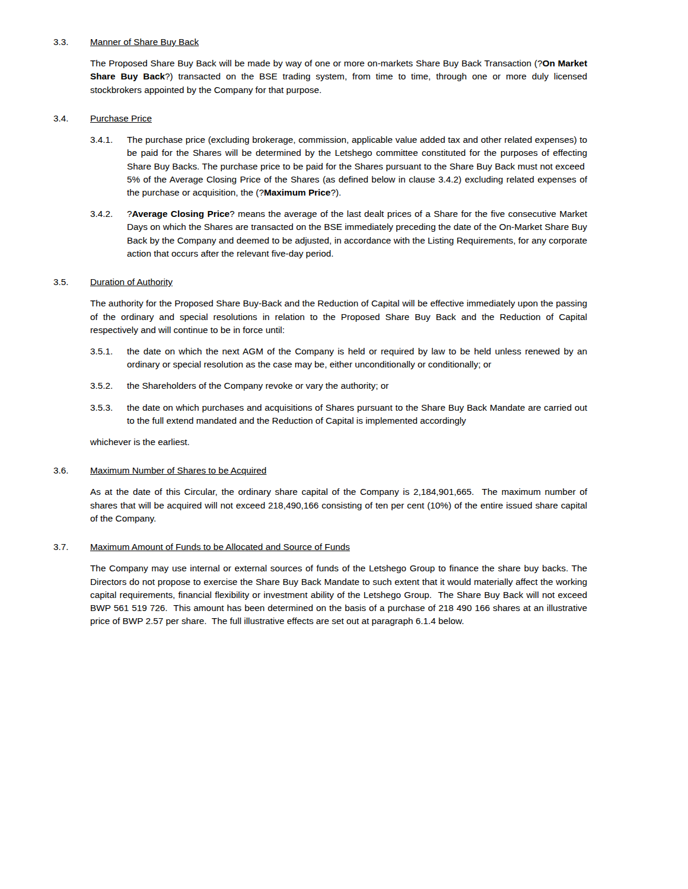3.3.
Manner of Share Buy Back
The Proposed Share Buy Back will be made by way of one or more on-markets Share Buy Back Transaction (?On Market Share Buy Back?) transacted on the BSE trading system, from time to time, through one or more duly licensed stockbrokers appointed by the Company for that purpose.
3.4.
Purchase Price
3.4.1.
The purchase price (excluding brokerage, commission, applicable value added tax and other related expenses) to be paid for the Shares will be determined by the Letshego committee constituted for the purposes of effecting Share Buy Backs. The purchase price to be paid for the Shares pursuant to the Share Buy Back must not exceed 5% of the Average Closing Price of the Shares (as defined below in clause 3.4.2) excluding related expenses of the purchase or acquisition, the (?Maximum Price?).
3.4.2.
?Average Closing Price? means the average of the last dealt prices of a Share for the five consecutive Market Days on which the Shares are transacted on the BSE immediately preceding the date of the On-Market Share Buy Back by the Company and deemed to be adjusted, in accordance with the Listing Requirements, for any corporate action that occurs after the relevant five-day period.
3.5.
Duration of Authority
The authority for the Proposed Share Buy-Back and the Reduction of Capital will be effective immediately upon the passing of the ordinary and special resolutions in relation to the Proposed Share Buy Back and the Reduction of Capital respectively and will continue to be in force until:
3.5.1.
the date on which the next AGM of the Company is held or required by law to be held unless renewed by an ordinary or special resolution as the case may be, either unconditionally or conditionally; or
3.5.2.
the Shareholders of the Company revoke or vary the authority; or
3.5.3.
the date on which purchases and acquisitions of Shares pursuant to the Share Buy Back Mandate are carried out to the full extend mandated and the Reduction of Capital is implemented accordingly
whichever is the earliest.
3.6.
Maximum Number of Shares to be Acquired
As at the date of this Circular, the ordinary share capital of the Company is 2,184,901,665. The maximum number of shares that will be acquired will not exceed 218,490,166 consisting of ten per cent (10%) of the entire issued share capital of the Company.
3.7.
Maximum Amount of Funds to be Allocated and Source of Funds
The Company may use internal or external sources of funds of the Letshego Group to finance the share buy backs. The Directors do not propose to exercise the Share Buy Back Mandate to such extent that it would materially affect the working capital requirements, financial flexibility or investment ability of the Letshego Group. The Share Buy Back will not exceed BWP 561 519 726. This amount has been determined on the basis of a purchase of 218 490 166 shares at an illustrative price of BWP 2.57 per share. The full illustrative effects are set out at paragraph 6.1.4 below.